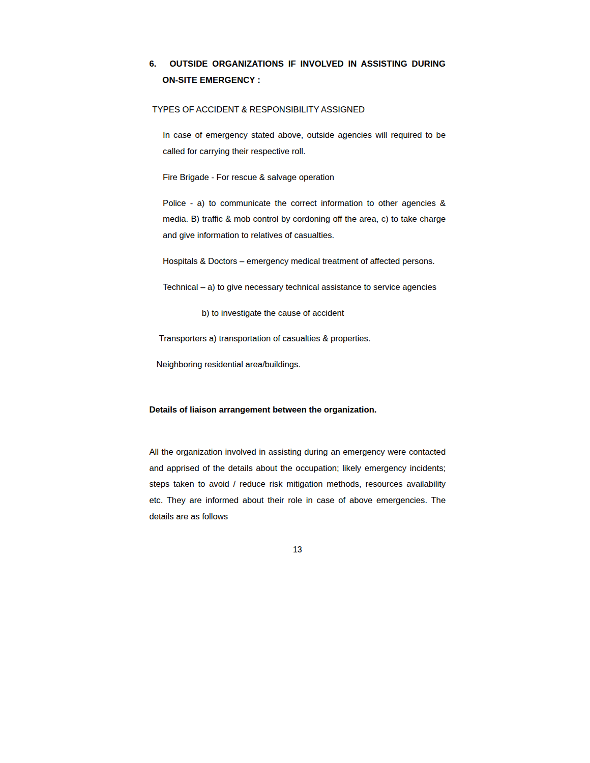6. OUTSIDE ORGANIZATIONS IF INVOLVED IN ASSISTING DURING ON-SITE EMERGENCY :
TYPES OF ACCIDENT & RESPONSIBILITY ASSIGNED
In case of emergency stated above, outside agencies will required to be called for carrying their respective roll.
Fire Brigade - For rescue & salvage operation
Police - a) to communicate the correct information to other agencies & media. B) traffic & mob control by cordoning off the area, c) to take charge and give information to relatives of casualties.
Hospitals & Doctors – emergency medical treatment of affected persons.
Technical – a) to give necessary technical assistance to service agencies
b) to investigate the cause of accident
Transporters a) transportation of casualties & properties.
Neighboring residential area/buildings.
Details of liaison arrangement between the organization.
All the organization involved in assisting during an emergency were contacted and apprised of the details about the occupation; likely emergency incidents; steps taken to avoid / reduce risk mitigation methods, resources availability etc. They are informed about their role in case of above emergencies. The details are as follows
13